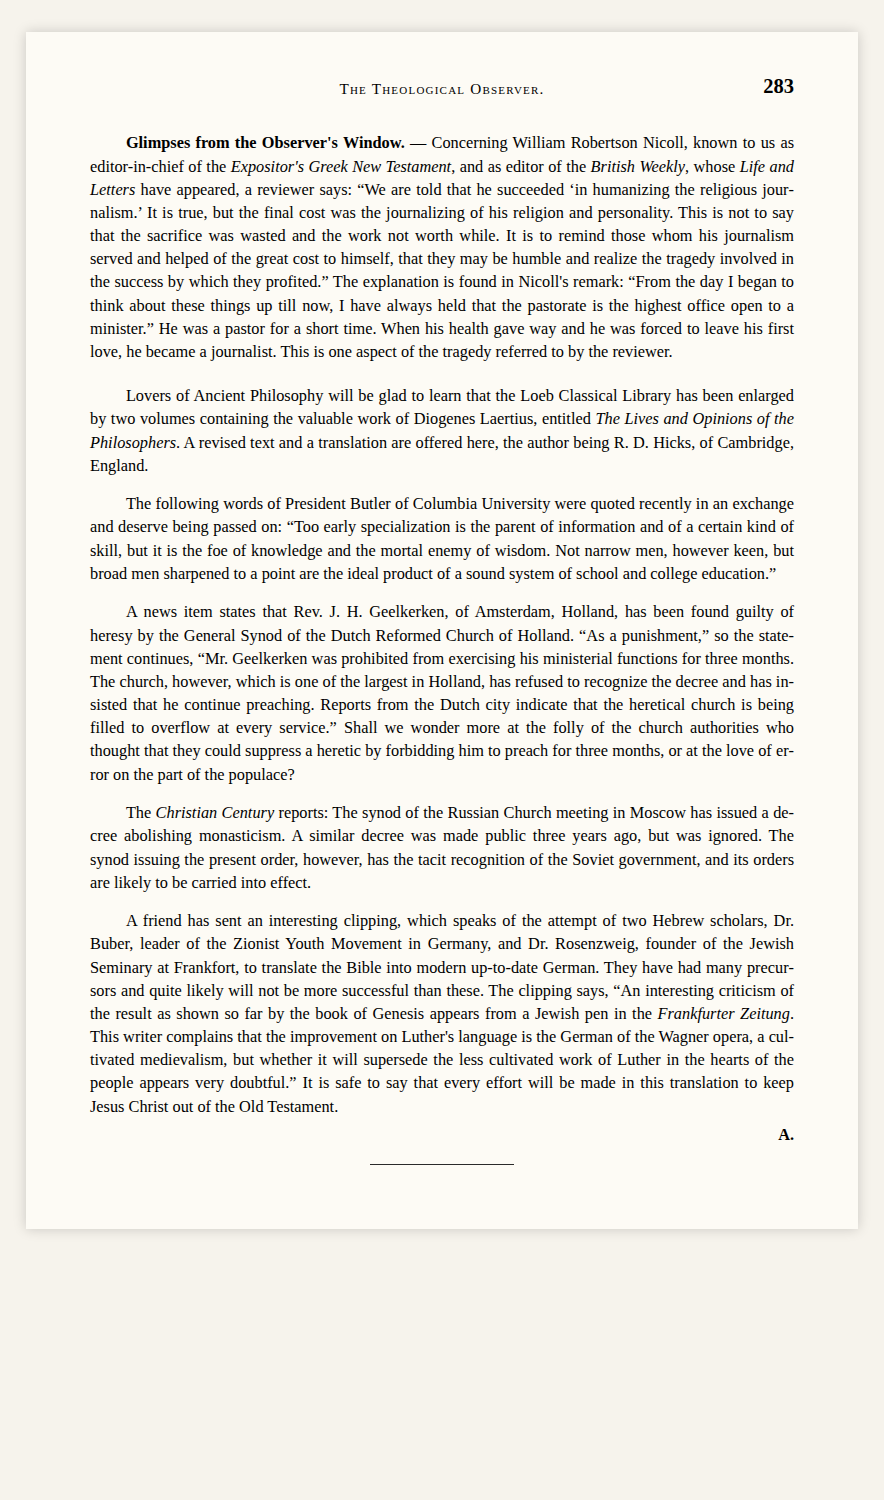The Theological Observer. 283
Glimpses from the Observer's Window. — Concerning William Robertson Nicoll, known to us as editor-in-chief of the Expositor's Greek New Testament, and as editor of the British Weekly, whose Life and Letters have appeared, a reviewer says: “We are told that he succeeded ‘in humanizing the religious journalism.’ It is true, but the final cost was the journalizing of his religion and personality. This is not to say that the sacrifice was wasted and the work not worth while. It is to remind those whom his journalism served and helped of the great cost to himself, that they may be humble and realize the tragedy involved in the success by which they profited.” The explanation is found in Nicoll's remark: “From the day I began to think about these things up till now, I have always held that the pastorate is the highest office open to a minister.” He was a pastor for a short time. When his health gave way and he was forced to leave his first love, he became a journalist. This is one aspect of the tragedy referred to by the reviewer.
Lovers of Ancient Philosophy will be glad to learn that the Loeb Classical Library has been enlarged by two volumes containing the valuable work of Diogenes Laertius, entitled The Lives and Opinions of the Philosophers. A revised text and a translation are offered here, the author being R. D. Hicks, of Cambridge, England.
The following words of President Butler of Columbia University were quoted recently in an exchange and deserve being passed on: “Too early specialization is the parent of information and of a certain kind of skill, but it is the foe of knowledge and the mortal enemy of wisdom. Not narrow men, however keen, but broad men sharpened to a point are the ideal product of a sound system of school and college education.”
A news item states that Rev. J. H. Geelkerken, of Amsterdam, Holland, has been found guilty of heresy by the General Synod of the Dutch Reformed Church of Holland. “As a punishment,” so the statement continues, “Mr. Geelkerken was prohibited from exercising his ministerial functions for three months. The church, however, which is one of the largest in Holland, has refused to recognize the decree and has insisted that he continue preaching. Reports from the Dutch city indicate that the heretical church is being filled to overflow at every service.” Shall we wonder more at the folly of the church authorities who thought that they could suppress a heretic by forbidding him to preach for three months, or at the love of error on the part of the populace?
The Christian Century reports: The synod of the Russian Church meeting in Moscow has issued a decree abolishing monasticism. A similar decree was made public three years ago, but was ignored. The synod issuing the present order, however, has the tacit recognition of the Soviet government, and its orders are likely to be carried into effect.
A friend has sent an interesting clipping, which speaks of the attempt of two Hebrew scholars, Dr. Buber, leader of the Zionist Youth Movement in Germany, and Dr. Rosenzweig, founder of the Jewish Seminary at Frankfort, to translate the Bible into modern up-to-date German. They have had many precursors and quite likely will not be more successful than these. The clipping says, “An interesting criticism of the result as shown so far by the book of Genesis appears from a Jewish pen in the Frankfurter Zeitung. This writer complains that the improvement on Luther's language is the German of the Wagner opera, a cultivated medievalism, but whether it will supersede the less cultivated work of Luther in the hearts of the people appears very doubtful.” It is safe to say that every effort will be made in this translation to keep Jesus Christ out of the Old Testament.
A.